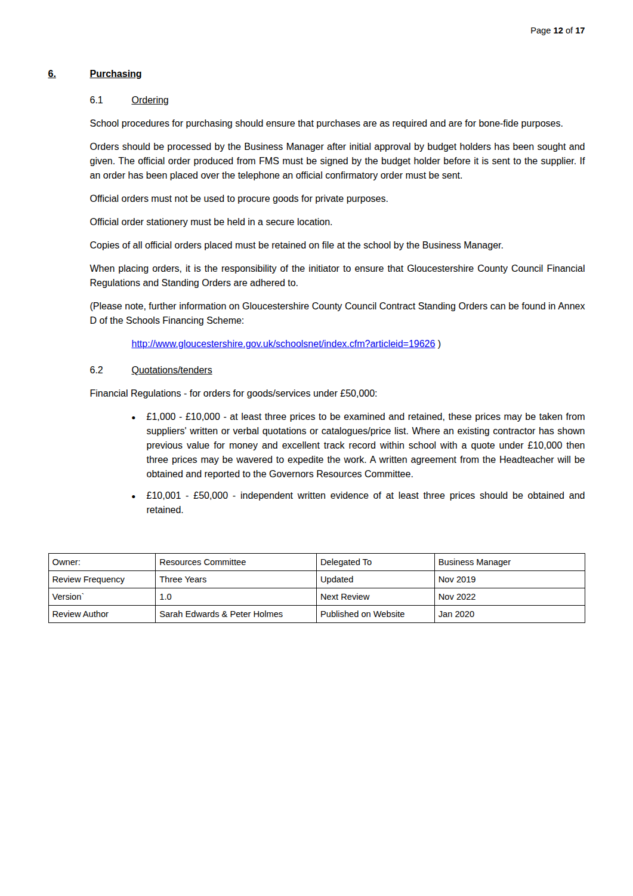Page 12 of 17
6.
Purchasing
6.1
Ordering
School procedures for purchasing should ensure that purchases are as required and are for bone-fide purposes.
Orders should be processed by the Business Manager after initial approval by budget holders has been sought and given. The official order produced from FMS must be signed by the budget holder before it is sent to the supplier. If an order has been placed over the telephone an official confirmatory order must be sent.
Official orders must not be used to procure goods for private purposes.
Official order stationery must be held in a secure location.
Copies of all official orders placed must be retained on file at the school by the Business Manager.
When placing orders, it is the responsibility of the initiator to ensure that Gloucestershire County Council Financial Regulations and Standing Orders are adhered to.
(Please note, further information on Gloucestershire County Council Contract Standing Orders can be found in Annex D of the Schools Financing Scheme:
http://www.gloucestershire.gov.uk/schoolsnet/index.cfm?articleid=19626 )
6.2
Quotations/tenders
Financial Regulations - for orders for goods/services under £50,000:
£1,000 - £10,000 - at least three prices to be examined and retained, these prices may be taken from suppliers' written or verbal quotations or catalogues/price list. Where an existing contractor has shown previous value for money and excellent track record within school with a quote under £10,000 then three prices may be wavered to expedite the work. A written agreement from the Headteacher will be obtained and reported to the Governors Resources Committee.
£10,001 - £50,000 - independent written evidence of at least three prices should be obtained and retained.
| Owner: | Resources Committee | Delegated To | Business Manager |
| Review Frequency | Three Years | Updated | Nov 2019 |
| Version` | 1.0 | Next Review | Nov 2022 |
| Review Author | Sarah Edwards & Peter Holmes | Published on Website | Jan 2020 |